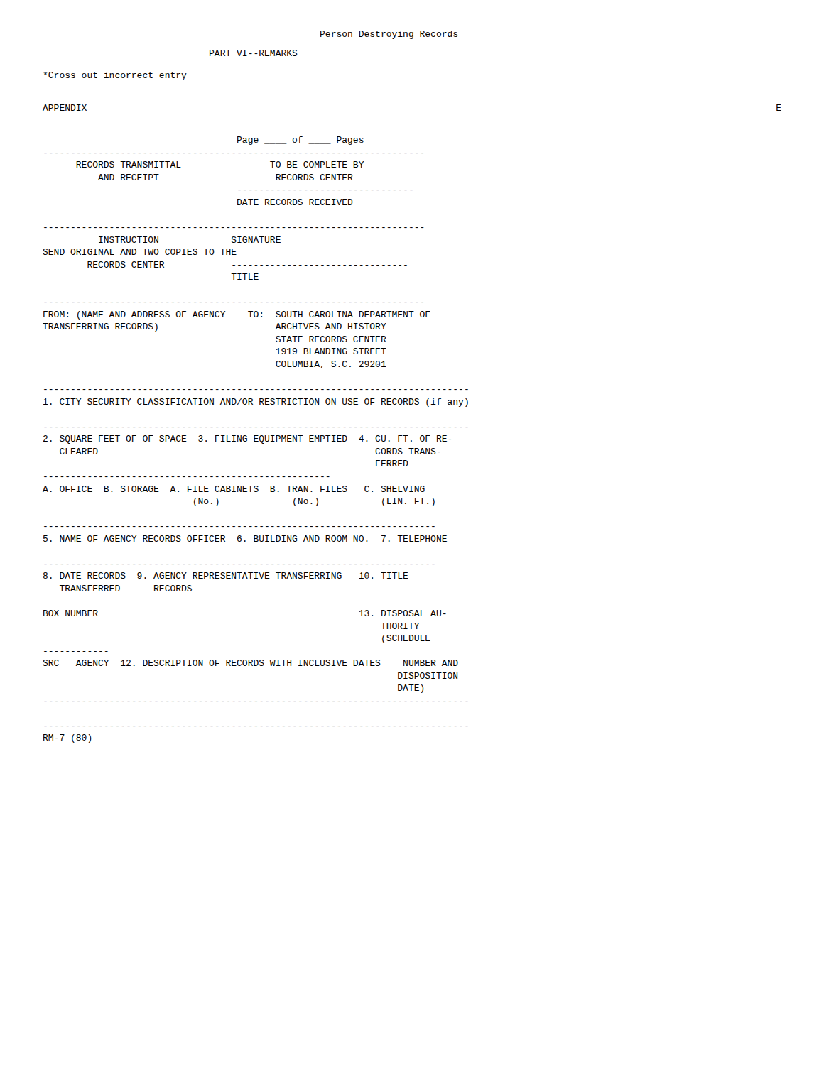Person Destroying Records
                              PART VI--REMARKS
*Cross out incorrect entry
APPENDIX
E
                                   Page ____ of ____ Pages
---------------------------------------------------------------------
      RECORDS TRANSMITTAL                TO BE COMPLETE BY
          AND RECEIPT                     RECORDS CENTER
                                   --------------------------------
                                   DATE RECORDS RECEIVED

---------------------------------------------------------------------
          INSTRUCTION             SIGNATURE
SEND ORIGINAL AND TWO COPIES TO THE
        RECORDS CENTER            --------------------------------
                                  TITLE

---------------------------------------------------------------------
FROM: (NAME AND ADDRESS OF AGENCY    TO:  SOUTH CAROLINA DEPARTMENT OF
TRANSFERRING RECORDS)                     ARCHIVES AND HISTORY
                                          STATE RECORDS CENTER
                                          1919 BLANDING STREET
                                          COLUMBIA, S.C. 29201

-----------------------------------------------------------------------------
1. CITY SECURITY CLASSIFICATION AND/OR RESTRICTION ON USE OF RECORDS (if any)

-----------------------------------------------------------------------------
2. SQUARE FEET OF OF SPACE  3. FILING EQUIPMENT EMPTIED  4. CU. FT. OF RE-
   CLEARED                                                  CORDS TRANS-
                                                            FERRED
----------------------------------------------------
A. OFFICE  B. STORAGE  A. FILE CABINETS  B. TRAN. FILES   C. SHELVING
                           (No.)             (No.)           (LIN. FT.)

-----------------------------------------------------------------------
5. NAME OF AGENCY RECORDS OFFICER  6. BUILDING AND ROOM NO.  7. TELEPHONE

-----------------------------------------------------------------------
8. DATE RECORDS  9. AGENCY REPRESENTATIVE TRANSFERRING   10. TITLE
   TRANSFERRED      RECORDS

BOX NUMBER                                               13. DISPOSAL AU-
                                                             THORITY
                                                             (SCHEDULE
------------
SRC   AGENCY  12. DESCRIPTION OF RECORDS WITH INCLUSIVE DATES    NUMBER AND
                                                                DISPOSITION
                                                                DATE)
-----------------------------------------------------------------------------

-----------------------------------------------------------------------------
RM-7 (80)